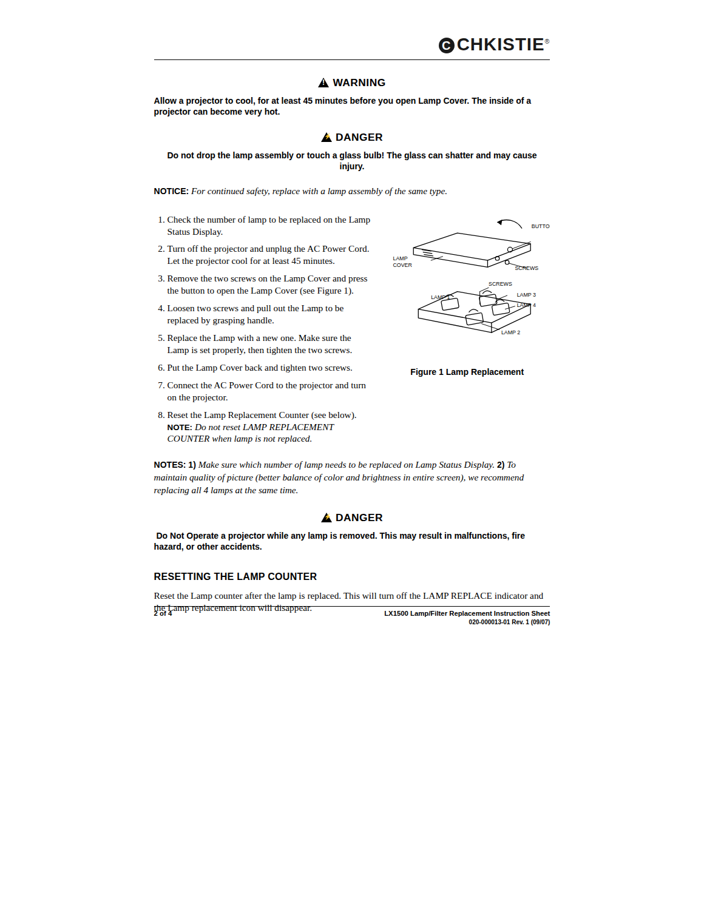CCHKISTIE®
WARNING
Allow a projector to cool, for at least 45 minutes before you open Lamp Cover. The inside of a projector can become very hot.
DANGER
Do not drop the lamp assembly or touch a glass bulb! The glass can shatter and may cause injury.
NOTICE: For continued safety, replace with a lamp assembly of the same type.
Check the number of lamp to be replaced on the Lamp Status Display.
Turn off the projector and unplug the AC Power Cord. Let the projector cool for at least 45 minutes.
Remove the two screws on the Lamp Cover and press the button to open the Lamp Cover (see Figure 1).
Loosen two screws and pull out the Lamp to be replaced by grasping handle.
Replace the Lamp with a new one. Make sure the Lamp is set properly, then tighten the two screws.
Put the Lamp Cover back and tighten two screws.
Connect the AC Power Cord to the projector and turn on the projector.
Reset the Lamp Replacement Counter (see below). NOTE: Do not reset LAMP REPLACEMENT COUNTER when lamp is not replaced.
BUTTON LAMP COVER SCREWS SCREWS LAMP 3 LAMP 4 LAMP 1 LAMP 2
Figure 1 Lamp Replacement
NOTES: 1) Make sure which number of lamp needs to be replaced on Lamp Status Display. 2) To maintain quality of picture (better balance of color and brightness in entire screen), we recommend replacing all 4 lamps at the same time.
DANGER
Do Not Operate a projector while any lamp is removed. This may result in malfunctions, fire hazard, or other accidents.
RESETTING THE LAMP COUNTER
Reset the Lamp counter after the lamp is replaced. This will turn off the LAMP REPLACE indicator and the Lamp replacement icon will disappear.
2 of 4
LX1500 Lamp/Filter Replacement Instruction Sheet
020-000013-01 Rev. 1 (09/07)